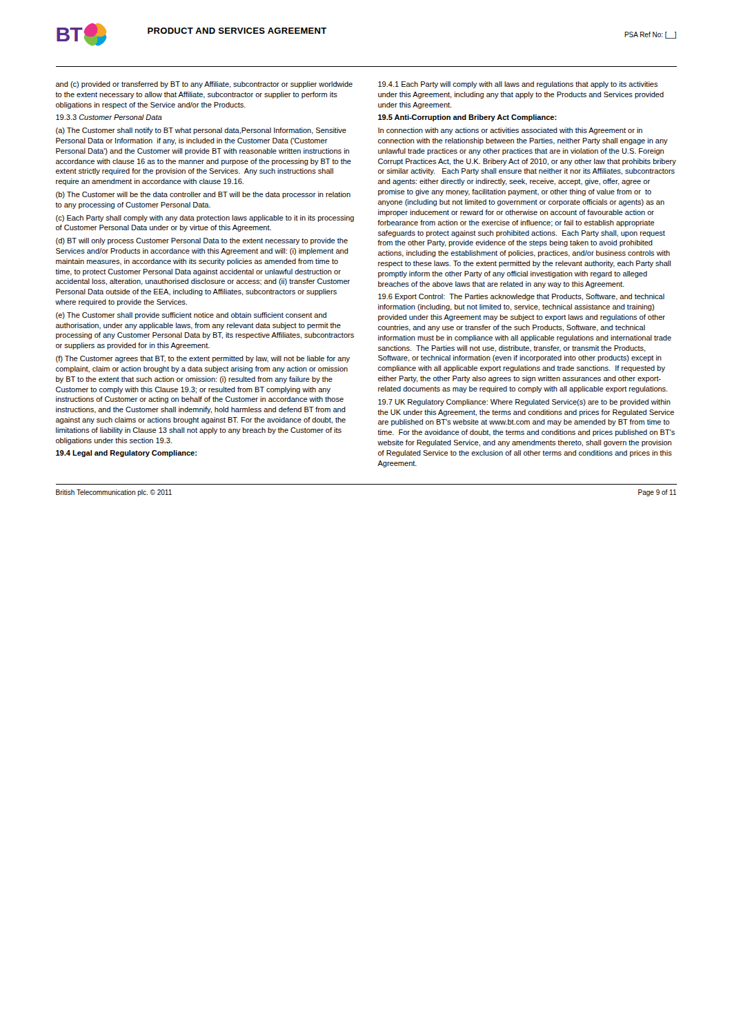BT
PRODUCT AND SERVICES AGREEMENT
PSA Ref No: [__]
and (c) provided or transferred by BT to any Affiliate, subcontractor or supplier worldwide to the extent necessary to allow that Affiliate, subcontractor or supplier to perform its obligations in respect of the Service and/or the Products.
19.3.3 Customer Personal Data
(a) The Customer shall notify to BT what personal data,Personal Information, Sensitive Personal Data or Information if any, is included in the Customer Data ('Customer Personal Data') and the Customer will provide BT with reasonable written instructions in accordance with clause 16 as to the manner and purpose of the processing by BT to the extent strictly required for the provision of the Services. Any such instructions shall require an amendment in accordance with clause 19.16.
(b) The Customer will be the data controller and BT will be the data processor in relation to any processing of Customer Personal Data.
(c) Each Party shall comply with any data protection laws applicable to it in its processing of Customer Personal Data under or by virtue of this Agreement.
(d) BT will only process Customer Personal Data to the extent necessary to provide the Services and/or Products in accordance with this Agreement and will: (i) implement and maintain measures, in accordance with its security policies as amended from time to time, to protect Customer Personal Data against accidental or unlawful destruction or accidental loss, alteration, unauthorised disclosure or access; and (ii) transfer Customer Personal Data outside of the EEA, including to Affiliates, subcontractors or suppliers where required to provide the Services.
(e) The Customer shall provide sufficient notice and obtain sufficient consent and authorisation, under any applicable laws, from any relevant data subject to permit the processing of any Customer Personal Data by BT, its respective Affiliates, subcontractors or suppliers as provided for in this Agreement.
(f) The Customer agrees that BT, to the extent permitted by law, will not be liable for any complaint, claim or action brought by a data subject arising from any action or omission by BT to the extent that such action or omission: (i) resulted from any failure by the Customer to comply with this Clause 19.3; or resulted from BT complying with any instructions of Customer or acting on behalf of the Customer in accordance with those instructions, and the Customer shall indemnify, hold harmless and defend BT from and against any such claims or actions brought against BT. For the avoidance of doubt, the limitations of liability in Clause 13 shall not apply to any breach by the Customer of its obligations under this section 19.3.
19.4 Legal and Regulatory Compliance:
19.4.1 Each Party will comply with all laws and regulations that apply to its activities under this Agreement, including any that apply to the Products and Services provided under this Agreement.
19.5 Anti-Corruption and Bribery Act Compliance:
In connection with any actions or activities associated with this Agreement or in connection with the relationship between the Parties, neither Party shall engage in any unlawful trade practices or any other practices that are in violation of the U.S. Foreign Corrupt Practices Act, the U.K. Bribery Act of 2010, or any other law that prohibits bribery or similar activity. Each Party shall ensure that neither it nor its Affiliates, subcontractors and agents: either directly or indirectly, seek, receive, accept, give, offer, agree or promise to give any money, facilitation payment, or other thing of value from or to anyone (including but not limited to government or corporate officials or agents) as an improper inducement or reward for or otherwise on account of favourable action or forbearance from action or the exercise of influence; or fail to establish appropriate safeguards to protect against such prohibited actions. Each Party shall, upon request from the other Party, provide evidence of the steps being taken to avoid prohibited actions, including the establishment of policies, practices, and/or business controls with respect to these laws. To the extent permitted by the relevant authority, each Party shall promptly inform the other Party of any official investigation with regard to alleged breaches of the above laws that are related in any way to this Agreement.
19.6 Export Control: The Parties acknowledge that Products, Software, and technical information (including, but not limited to, service, technical assistance and training) provided under this Agreement may be subject to export laws and regulations of other countries, and any use or transfer of the such Products, Software, and technical information must be in compliance with all applicable regulations and international trade sanctions. The Parties will not use, distribute, transfer, or transmit the Products, Software, or technical information (even if incorporated into other products) except in compliance with all applicable export regulations and trade sanctions. If requested by either Party, the other Party also agrees to sign written assurances and other export-related documents as may be required to comply with all applicable export regulations.
19.7 UK Regulatory Compliance: Where Regulated Service(s) are to be provided within the UK under this Agreement, the terms and conditions and prices for Regulated Service are published on BT's website at www.bt.com and may be amended by BT from time to time. For the avoidance of doubt, the terms and conditions and prices published on BT's website for Regulated Service, and any amendments thereto, shall govern the provision of Regulated Service to the exclusion of all other terms and conditions and prices in this Agreement.
British Telecommunication plc. © 2011
Page 9 of 11